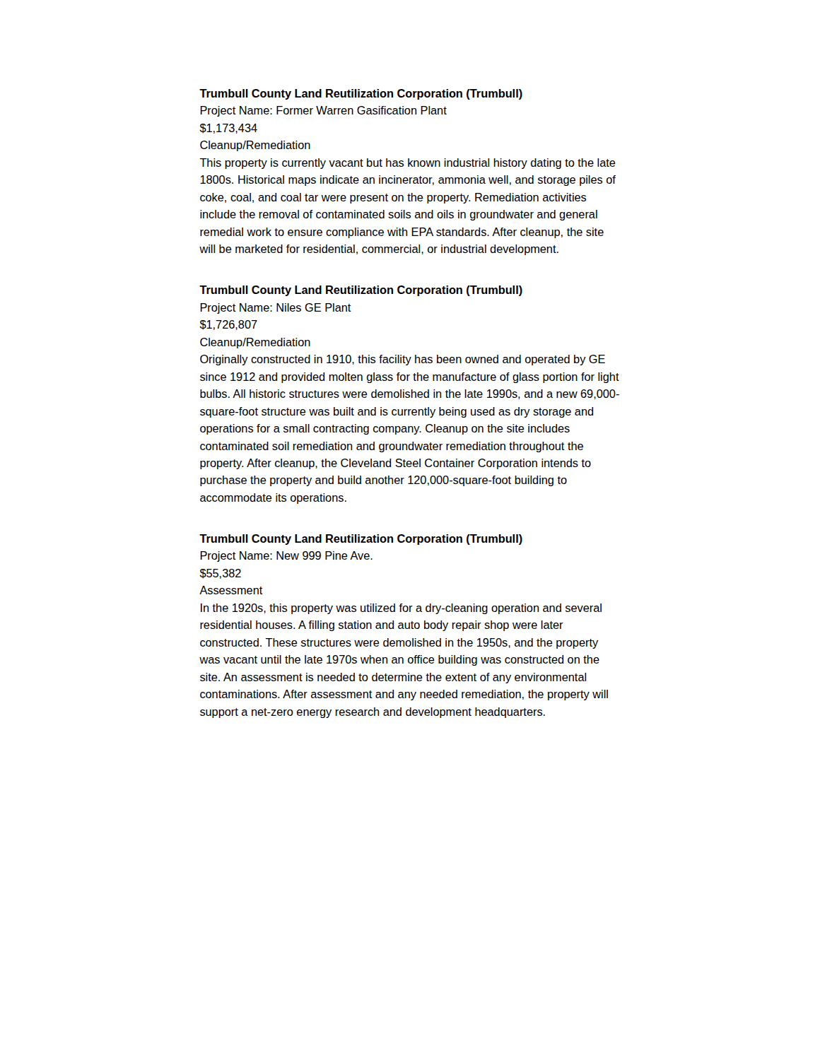Trumbull County Land Reutilization Corporation (Trumbull)
Project Name: Former Warren Gasification Plant
$1,173,434
Cleanup/Remediation
This property is currently vacant but has known industrial history dating to the late 1800s. Historical maps indicate an incinerator, ammonia well, and storage piles of coke, coal, and coal tar were present on the property. Remediation activities include the removal of contaminated soils and oils in groundwater and general remedial work to ensure compliance with EPA standards. After cleanup, the site will be marketed for residential, commercial, or industrial development.
Trumbull County Land Reutilization Corporation (Trumbull)
Project Name: Niles GE Plant
$1,726,807
Cleanup/Remediation
Originally constructed in 1910, this facility has been owned and operated by GE since 1912 and provided molten glass for the manufacture of glass portion for light bulbs. All historic structures were demolished in the late 1990s, and a new 69,000-square-foot structure was built and is currently being used as dry storage and operations for a small contracting company. Cleanup on the site includes contaminated soil remediation and groundwater remediation throughout the property. After cleanup, the Cleveland Steel Container Corporation intends to purchase the property and build another 120,000-square-foot building to accommodate its operations.
Trumbull County Land Reutilization Corporation (Trumbull)
Project Name: New 999 Pine Ave.
$55,382
Assessment
In the 1920s, this property was utilized for a dry-cleaning operation and several residential houses. A filling station and auto body repair shop were later constructed. These structures were demolished in the 1950s, and the property was vacant until the late 1970s when an office building was constructed on the site. An assessment is needed to determine the extent of any environmental contaminations. After assessment and any needed remediation, the property will support a net-zero energy research and development headquarters.